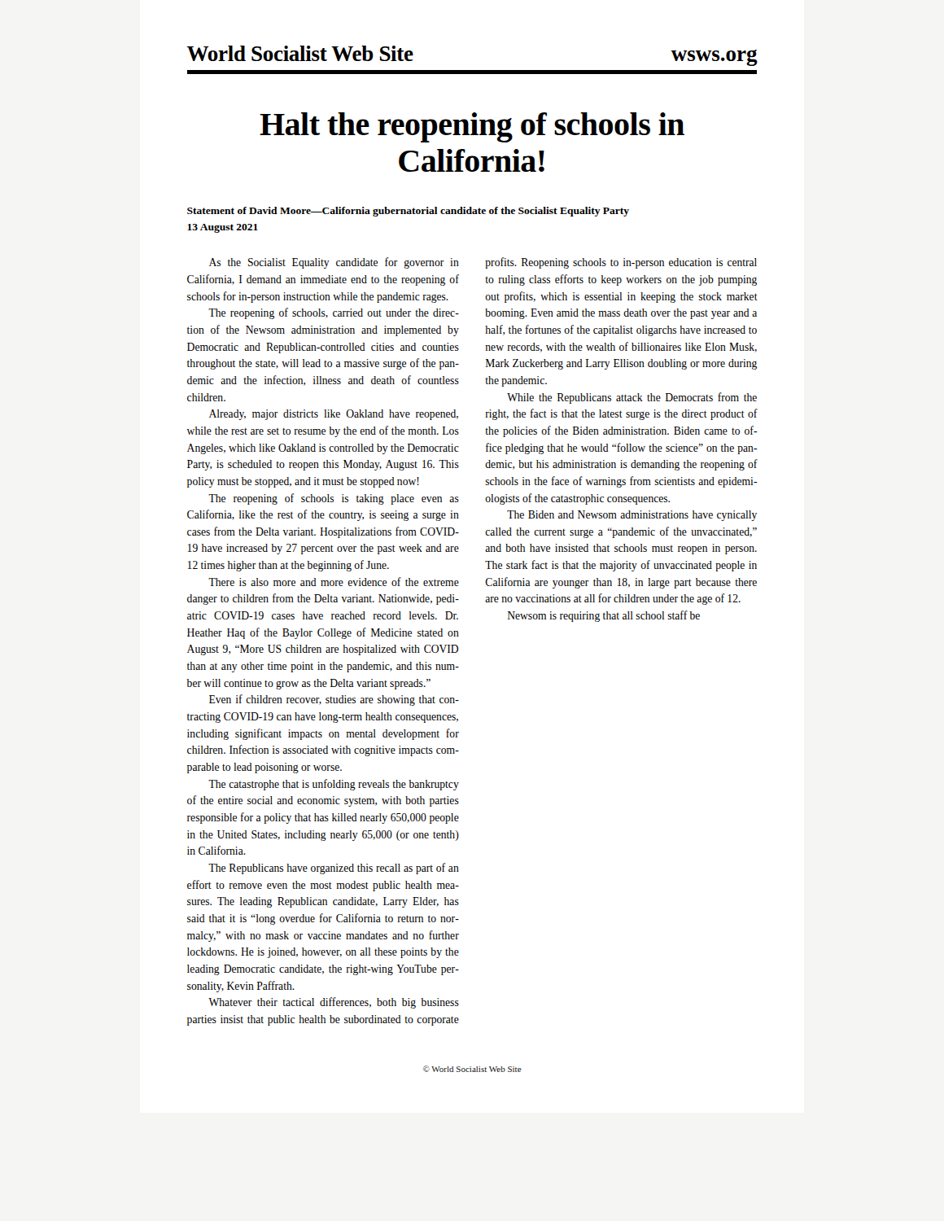World Socialist Web Site
wsws.org
Halt the reopening of schools in California!
Statement of David Moore—California gubernatorial candidate of the Socialist Equality Party 13 August 2021
As the Socialist Equality candidate for governor in California, I demand an immediate end to the reopening of schools for in-person instruction while the pandemic rages.
The reopening of schools, carried out under the direction of the Newsom administration and implemented by Democratic and Republican-controlled cities and counties throughout the state, will lead to a massive surge of the pandemic and the infection, illness and death of countless children.
Already, major districts like Oakland have reopened, while the rest are set to resume by the end of the month. Los Angeles, which like Oakland is controlled by the Democratic Party, is scheduled to reopen this Monday, August 16. This policy must be stopped, and it must be stopped now!
The reopening of schools is taking place even as California, like the rest of the country, is seeing a surge in cases from the Delta variant. Hospitalizations from COVID-19 have increased by 27 percent over the past week and are 12 times higher than at the beginning of June.
There is also more and more evidence of the extreme danger to children from the Delta variant. Nationwide, pediatric COVID-19 cases have reached record levels. Dr. Heather Haq of the Baylor College of Medicine stated on August 9, “More US children are hospitalized with COVID than at any other time point in the pandemic, and this number will continue to grow as the Delta variant spreads.”
Even if children recover, studies are showing that contracting COVID-19 can have long-term health consequences, including significant impacts on mental development for children. Infection is associated with cognitive impacts comparable to lead poisoning or worse.
The catastrophe that is unfolding reveals the bankruptcy of the entire social and economic system, with both parties responsible for a policy that has killed nearly 650,000 people in the United States, including nearly 65,000 (or one tenth) in California.
The Republicans have organized this recall as part of an effort to remove even the most modest public health measures. The leading Republican candidate, Larry Elder, has said that it is “long overdue for California to return to normalcy,” with no mask or vaccine mandates and no further lockdowns. He is joined, however, on all these points by the leading Democratic candidate, the right-wing YouTube personality, Kevin Paffrath.
Whatever their tactical differences, both big business parties insist that public health be subordinated to corporate profits. Reopening schools to in-person education is central to ruling class efforts to keep workers on the job pumping out profits, which is essential in keeping the stock market booming. Even amid the mass death over the past year and a half, the fortunes of the capitalist oligarchs have increased to new records, with the wealth of billionaires like Elon Musk, Mark Zuckerberg and Larry Ellison doubling or more during the pandemic.
While the Republicans attack the Democrats from the right, the fact is that the latest surge is the direct product of the policies of the Biden administration. Biden came to office pledging that he would “follow the science” on the pandemic, but his administration is demanding the reopening of schools in the face of warnings from scientists and epidemiologists of the catastrophic consequences.
The Biden and Newsom administrations have cynically called the current surge a “pandemic of the unvaccinated,” and both have insisted that schools must reopen in person. The stark fact is that the majority of unvaccinated people in California are younger than 18, in large part because there are no vaccinations at all for children under the age of 12.
Newsom is requiring that all school staff be
© World Socialist Web Site